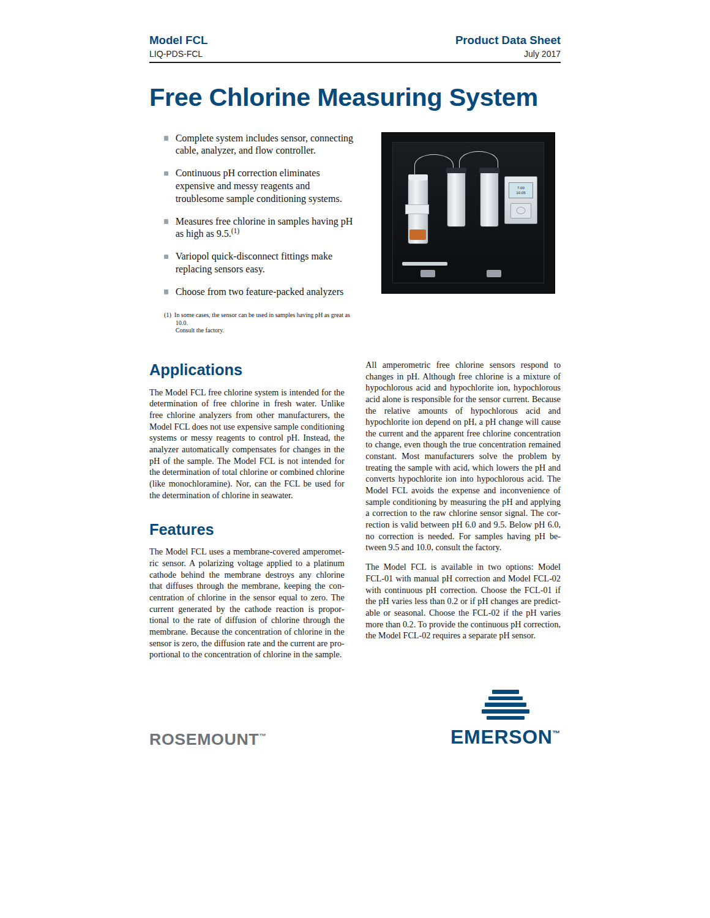Model FCL
Product Data Sheet
LIQ-PDS-FCL
July 2017
Free Chlorine Measuring System
Complete system includes sensor, connecting cable, analyzer, and flow controller.
Continuous pH correction eliminates expensive and messy reagents and troublesome sample conditioning systems.
Measures free chlorine in samples having pH as high as 9.5.(1)
Variopol quick-disconnect fittings make replacing sensors easy.
Choose from two feature-packed analyzers
(1) In some cases, the sensor can be used in samples having pH as great as 10.0. Consult the factory.
7.00
10.05
Applications
The Model FCL free chlorine system is intended for the determination of free chlorine in fresh water. Unlike free chlorine analyzers from other manufacturers, the Model FCL does not use expensive sample conditioning systems or messy reagents to control pH. Instead, the analyzer automatically compensates for changes in the pH of the sample. The Model FCL is not intended for the determination of total chlorine or combined chlorine (like monochloramine). Nor, can the FCL be used for the determination of chlorine in seawater.
Features
The Model FCL uses a membrane-covered amperometric sensor. A polarizing voltage applied to a platinum cathode behind the membrane destroys any chlorine that diffuses through the membrane, keeping the concentration of chlorine in the sensor equal to zero. The current generated by the cathode reaction is proportional to the rate of diffusion of chlorine through the membrane. Because the concentration of chlorine in the sensor is zero, the diffusion rate and the current are proportional to the concentration of chlorine in the sample.
All amperometric free chlorine sensors respond to changes in pH. Although free chlorine is a mixture of hypochlorous acid and hypochlorite ion, hypochlorous acid alone is responsible for the sensor current. Because the relative amounts of hypochlorous acid and hypochlorite ion depend on pH, a pH change will cause the current and the apparent free chlorine concentration to change, even though the true concentration remained constant. Most manufacturers solve the problem by treating the sample with acid, which lowers the pH and converts hypochlorite ion into hypochlorous acid. The Model FCL avoids the expense and inconvenience of sample conditioning by measuring the pH and applying a correction to the raw chlorine sensor signal. The correction is valid between pH 6.0 and 9.5. Below pH 6.0, no correction is needed. For samples having pH between 9.5 and 10.0, consult the factory.
The Model FCL is available in two options: Model FCL-01 with manual pH correction and Model FCL-02 with continuous pH correction. Choose the FCL-01 if the pH varies less than 0.2 or if pH changes are predictable or seasonal. Choose the FCL-02 if the pH varies more than 0.2. To provide the continuous pH correction, the Model FCL-02 requires a separate pH sensor.
ROSEMOUNT™
EMERSON™